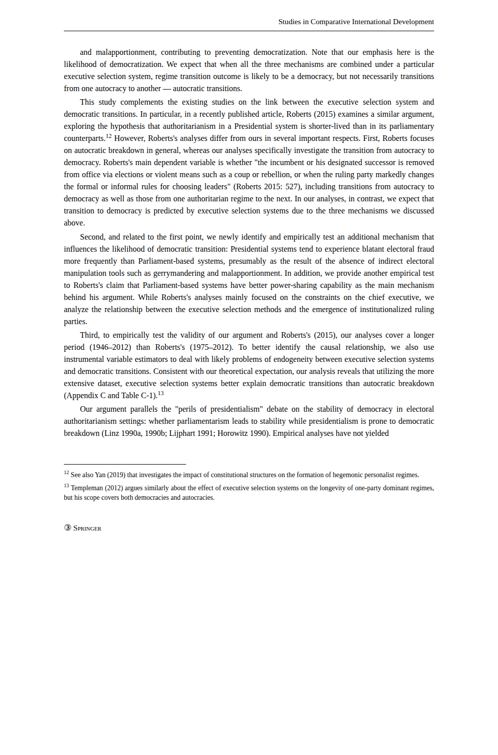Studies in Comparative International Development
and malapportionment, contributing to preventing democratization. Note that our emphasis here is the likelihood of democratization. We expect that when all the three mechanisms are combined under a particular executive selection system, regime transition outcome is likely to be a democracy, but not necessarily transitions from one autocracy to another — autocratic transitions.
This study complements the existing studies on the link between the executive selection system and democratic transitions. In particular, in a recently published article, Roberts (2015) examines a similar argument, exploring the hypothesis that authoritarianism in a Presidential system is shorter-lived than in its parliamentary counterparts.12 However, Roberts's analyses differ from ours in several important respects. First, Roberts focuses on autocratic breakdown in general, whereas our analyses specifically investigate the transition from autocracy to democracy. Roberts's main dependent variable is whether "the incumbent or his designated successor is removed from office via elections or violent means such as a coup or rebellion, or when the ruling party markedly changes the formal or informal rules for choosing leaders" (Roberts 2015: 527), including transitions from autocracy to democracy as well as those from one authoritarian regime to the next. In our analyses, in contrast, we expect that transition to democracy is predicted by executive selection systems due to the three mechanisms we discussed above.
Second, and related to the first point, we newly identify and empirically test an additional mechanism that influences the likelihood of democratic transition: Presidential systems tend to experience blatant electoral fraud more frequently than Parliament-based systems, presumably as the result of the absence of indirect electoral manipulation tools such as gerrymandering and malapportionment. In addition, we provide another empirical test to Roberts's claim that Parliament-based systems have better power-sharing capability as the main mechanism behind his argument. While Roberts's analyses mainly focused on the constraints on the chief executive, we analyze the relationship between the executive selection methods and the emergence of institutionalized ruling parties.
Third, to empirically test the validity of our argument and Roberts's (2015), our analyses cover a longer period (1946–2012) than Roberts's (1975–2012). To better identify the causal relationship, we also use instrumental variable estimators to deal with likely problems of endogeneity between executive selection systems and democratic transitions. Consistent with our theoretical expectation, our analysis reveals that utilizing the more extensive dataset, executive selection systems better explain democratic transitions than autocratic breakdown (Appendix C and Table C-1).13
Our argument parallels the "perils of presidentialism" debate on the stability of democracy in electoral authoritarianism settings: whether parliamentarism leads to stability while presidentialism is prone to democratic breakdown (Linz 1990a, 1990b; Lijphart 1991; Horowitz 1990). Empirical analyses have not yielded
12 See also Yan (2019) that investigates the impact of constitutional structures on the formation of hegemonic personalist regimes.
13 Templeman (2012) argues similarly about the effect of executive selection systems on the longevity of one-party dominant regimes, but his scope covers both democracies and autocracies.
③ Springer